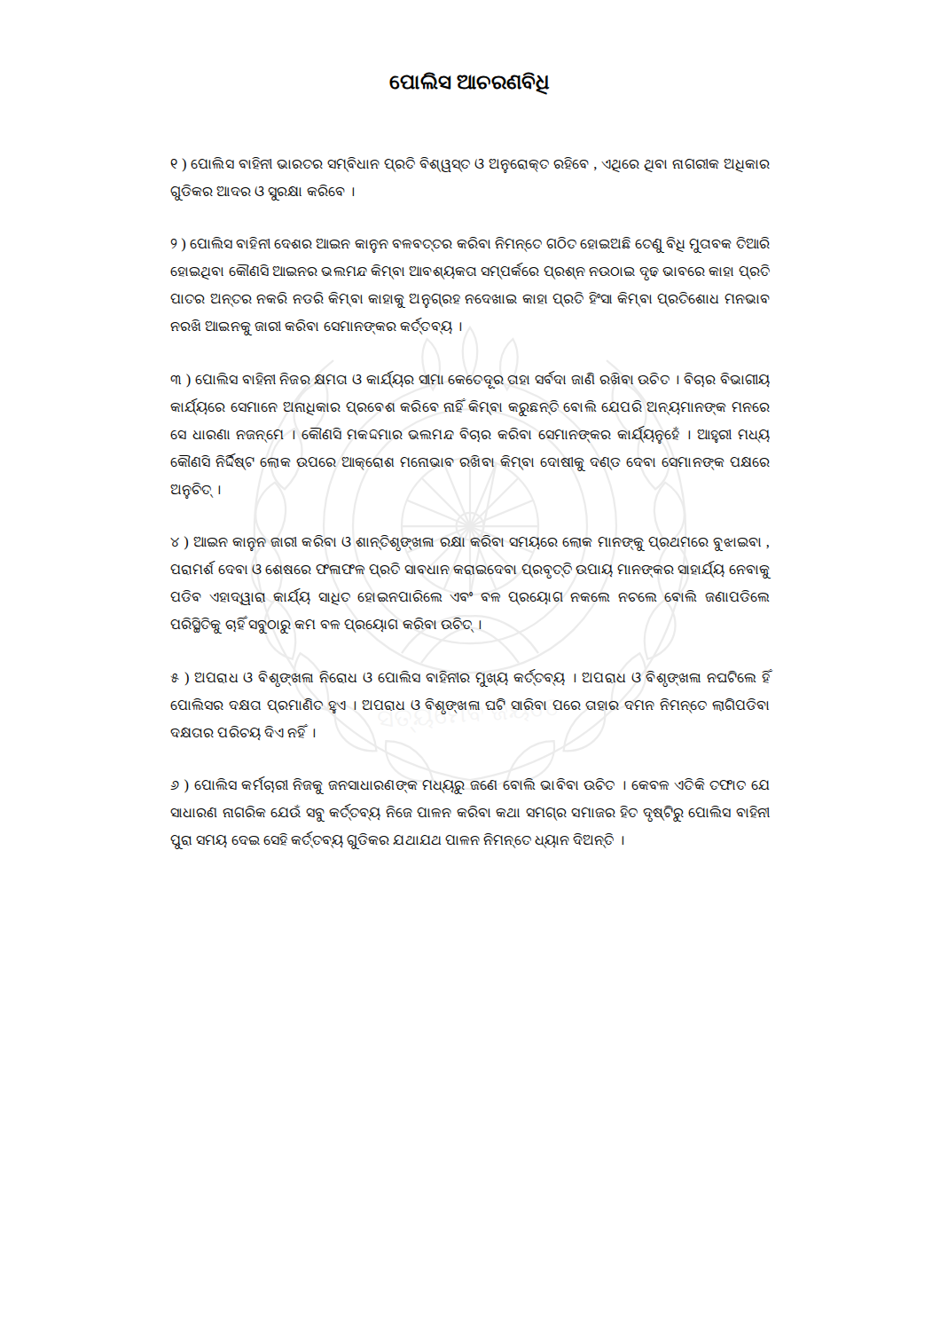ସତ୍ୟମେବ ଜୟତେ
ପୋଲିସ ଆଚରଣବିଧି
୧ ) ପୋଲିସ ବାହିନୀ ଭାରତର ସମ୍ବିଧାନ ପ୍ରତି ବିଶ୍ୱସ୍ତ ଓ ଅନୁରୋକ୍ତ ରହିବେ , ଏଥିରେ ଥିବା ନାଗରୀକ ଅଧିକାର ଗୁଡିକର ଆଦର ଓ ସୁରକ୍ଷା କରିବେ ।
୨ ) ପୋଲିସ ବାହିନୀ ଦେଶର ଆଇନ କାନୁନ ବଳବତ୍ତର କରିବା ନିମନ୍ତେ ଗଠିତ ହୋଇଅଛି ତେଣୁ ବିଧି ମୁତାବକ ତିଆରି ହୋଇଥିବା କୌଣସି ଆଇନର ଭଲମନ୍ଦ କିମ୍ବା ଆବଶ୍ୟକତା ସମ୍ପର୍କରେ ପ୍ରଶ୍ନ ନଉଠାଇ ଦୃଢ ଭାବରେ କାହା ପ୍ରତି ପାତର ଅନ୍ତର ନକରି ନଡରି କିମ୍ବା କାହାକୁ ଅନୁଗ୍ରହ ନଦେଖାଇ କାହା ପ୍ରତି ହିଂସା କିମ୍ବା ପ୍ରତିଶୋଧ ମନଭାବ ନରଖି ଆଇନକୁ ଜାରୀ କରିବା ସେମାନଙ୍କର କର୍ତ୍ତବ୍ୟ ।
୩ ) ପୋଲିସ ବାହିନୀ ନିଜର କ୍ଷମତା ଓ କାର୍ଯ୍ୟର ସୀମା କେତେଦୂର ତାହା ସର୍ବଦା ଜାଣି ରଖିବା ଉଚିତ । ବିଚାର ବିଭାଗୀୟ କାର୍ଯ୍ୟରେ ସେମାନେ ଅନାଧିକାର ପ୍ରବେଶ କରିବେ ନାହିଁ କିମ୍ବା କରୁଛନ୍ତି ବୋଲି ଯେପରି ଅନ୍ୟମାନଙ୍କ ମନରେ ସେ ଧାରଣା ନଜନ୍ମେ । କୌଣସି ମକଦ୍ଦମାର ଭଲମନ୍ଦ ବିଚାର କରିବା ସେମାନଙ୍କର କାର୍ଯ୍ୟନୁହେଁ । ଆହୁରୀ ମଧ୍ୟ କୌଣସି ନିର୍ଦ୍ଦିଷ୍ଟ ଲୋକ ଉପରେ ଆକ୍ରୋଶ ମନୋଭାବ ରଖିବା କିମ୍ବା ଦୋଷୀକୁ ଦଣ୍ଡ ଦେବା ସେମାନଙ୍କ ପକ୍ଷରେ ଅନୁଚିତ୍ ।
୪ ) ଆଇନ କାନୁନ ଜାରୀ କରିବା ଓ ଶାନ୍ତିଶୃଙ୍ଖଳା ରକ୍ଷା କରିବା ସମୟରେ ଲୋକ ମାନଙ୍କୁ ପ୍ରଥମରେ ବୁଝାଇବା , ପରାମର୍ଶ ଦେବା ଓ ଶେଷରେ ଫଳାଫଳ ପ୍ରତି ସାବଧାନ କରାଇଦେବା ପ୍ରବୃତ୍ତି ଉପାୟ ମାନଙ୍କର ସାହାର୍ଯ୍ୟ ନେବାକୁ ପଡିବ ଏହାଦ୍ୱାରା କାର୍ଯ୍ୟ ସାଧିତ ହୋଇନପାରିଲେ ଏବଂ ବଳ ପ୍ରୟୋଗ ନକଲେ ନଚଲେ ବୋଲି ଜଣାପଡିଲେ ପରିସ୍ଥିତିକୁ ଚାହିଁ ସବୁଠାରୁ କମ ବଳ ପ୍ରୟୋଗ କରିବା ଉଚିତ୍ ।
୫ ) ଅପରାଧ ଓ ବିଶୃଙ୍ଖଳା ନିରୋଧ ଓ ପୋଲିସ ବାହିନୀର ମୁଖ୍ୟ କର୍ତ୍ତବ୍ୟ । ଅପରାଧ ଓ ବିଶୃଙ୍ଖଳା ନଘଟିଲେ ହିଁ ପୋଲିସର ଦକ୍ଷତା ପ୍ରମାଣିତ ହୁଏ । ଅପରାଧ ଓ ବିଶୃଙ୍ଖଳା ଘଟି ସାରିବା ପରେ ତାହାର ଦମନ ନିମନ୍ତେ ଲାଗିପଡିବା ଦକ୍ଷତାର ପରିଚୟ ଦିଏ ନହିଁ ।
୬ ) ପୋଲିସ କର୍ମଚାରୀ ନିଜକୁ ଜନସାଧାରଣଙ୍କ ମଧ୍ୟରୁ ଜଣେ ବୋଲି ଭାବିବା ଉଚିତ । କେବଳ ଏତିକି ତଫାତ ଯେ ସାଧାରଣ ନାଗରିକ ଯେଉଁ ସବୁ କର୍ତ୍ତବ୍ୟ ନିଜେ ପାଳନ କରିବା କଥା ସମଗ୍ର ସମାଜର ହିତ ଦୃଷ୍ଟିରୁ ପୋଲିସ ବାହିନୀ ପୁରା ସମୟ ଦେଇ ସେହି କର୍ତ୍ତବ୍ୟ ଗୁଡିକର ଯଥାଯଥ ପାଳନ ନିମନ୍ତେ ଧ୍ୟାନ ଦିଅନ୍ତି ।